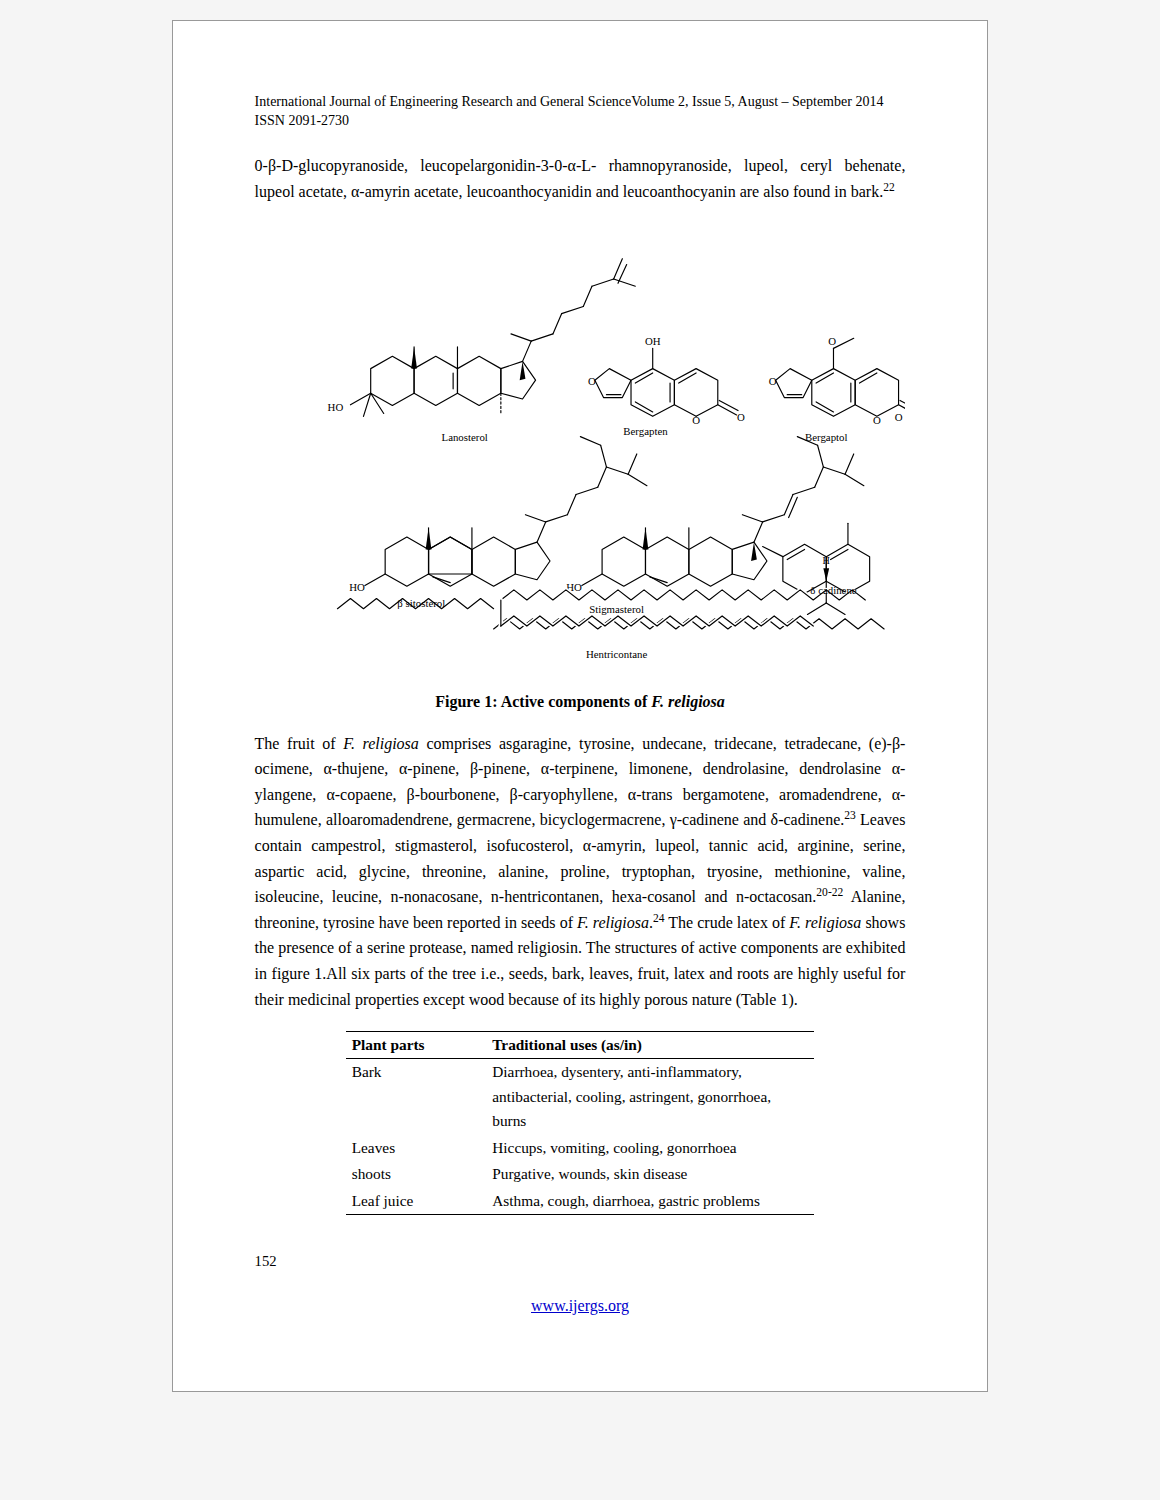International Journal of Engineering Research and General ScienceVolume 2, Issue 5, August – September 2014
ISSN 2091-2730
0-β-D-glucopyranoside, leucopelargonidin-3-0-α-L- rhamnopyranoside, lupeol, ceryl behenate, lupeol acetate, α-amyrin acetate, leucoanthocyanidin and leucoanthocyanin are also found in bark.22
HO OH O O O O O O O HO HO H Lanosterol Bergapten Bergaptol β sitosterol Stigmasterol δ cadinene Hentricontane
Figure 1: Active components of F. religiosa
The fruit of F. religiosa comprises asgaragine, tyrosine, undecane, tridecane, tetradecane, (e)-β-ocimene, α-thujene, α-pinene, β-pinene, α-terpinene, limonene, dendrolasine, dendrolasine α-ylangene, α-copaene, β-bourbonene, β-caryophyllene, α-trans bergamotene, aromadendrene, α-humulene, alloaromadendrene, germacrene, bicyclogermacrene, γ-cadinene and δ-cadinene.23 Leaves contain campestrol, stigmasterol, isofucosterol, α-amyrin, lupeol, tannic acid, arginine, serine, aspartic acid, glycine, threonine, alanine, proline, tryptophan, tryosine, methionine, valine, isoleucine, leucine, n-nonacosane, n-hentricontanen, hexa-cosanol and n-octacosan.20-22 Alanine, threonine, tyrosine have been reported in seeds of F. religiosa.24 The crude latex of F. religiosa shows the presence of a serine protease, named religiosin. The structures of active components are exhibited in figure 1.All six parts of the tree i.e., seeds, bark, leaves, fruit, latex and roots are highly useful for their medicinal properties except wood because of its highly porous nature (Table 1).
| Plant parts | Traditional uses (as/in) |
| --- | --- |
| Bark | Diarrhoea, dysentery, anti-inflammatory, antibacterial, cooling, astringent, gonorrhoea, burns |
| Leaves | Hiccups, vomiting, cooling, gonorrhoea |
| shoots | Purgative, wounds, skin disease |
| Leaf juice | Asthma, cough, diarrhoea, gastric problems |
152
www.ijergs.org